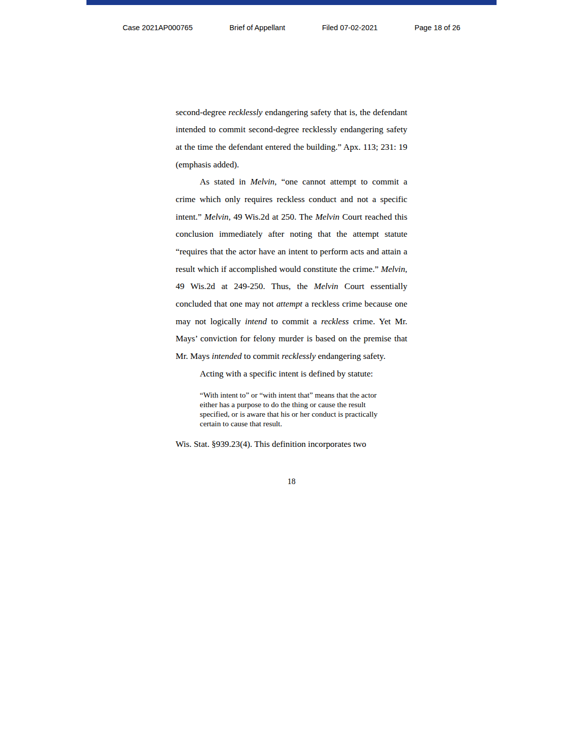Case 2021AP000765 Brief of Appellant Filed 07-02-2021 Page 18 of 26
second-degree recklessly endangering safety that is, the defendant intended to commit second-degree recklessly endangering safety at the time the defendant entered the building.” Apx. 113; 231: 19 (emphasis added).
As stated in Melvin, “one cannot attempt to commit a crime which only requires reckless conduct and not a specific intent.” Melvin, 49 Wis.2d at 250. The Melvin Court reached this conclusion immediately after noting that the attempt statute “requires that the actor have an intent to perform acts and attain a result which if accomplished would constitute the crime.” Melvin, 49 Wis.2d at 249-250. Thus, the Melvin Court essentially concluded that one may not attempt a reckless crime because one may not logically intend to commit a reckless crime. Yet Mr. Mays’ conviction for felony murder is based on the premise that Mr. Mays intended to commit recklessly endangering safety.
Acting with a specific intent is defined by statute:
“With intent to” or “with intent that” means that the actor either has a purpose to do the thing or cause the result specified, or is aware that his or her conduct is practically certain to cause that result.
Wis. Stat. §939.23(4). This definition incorporates two
18